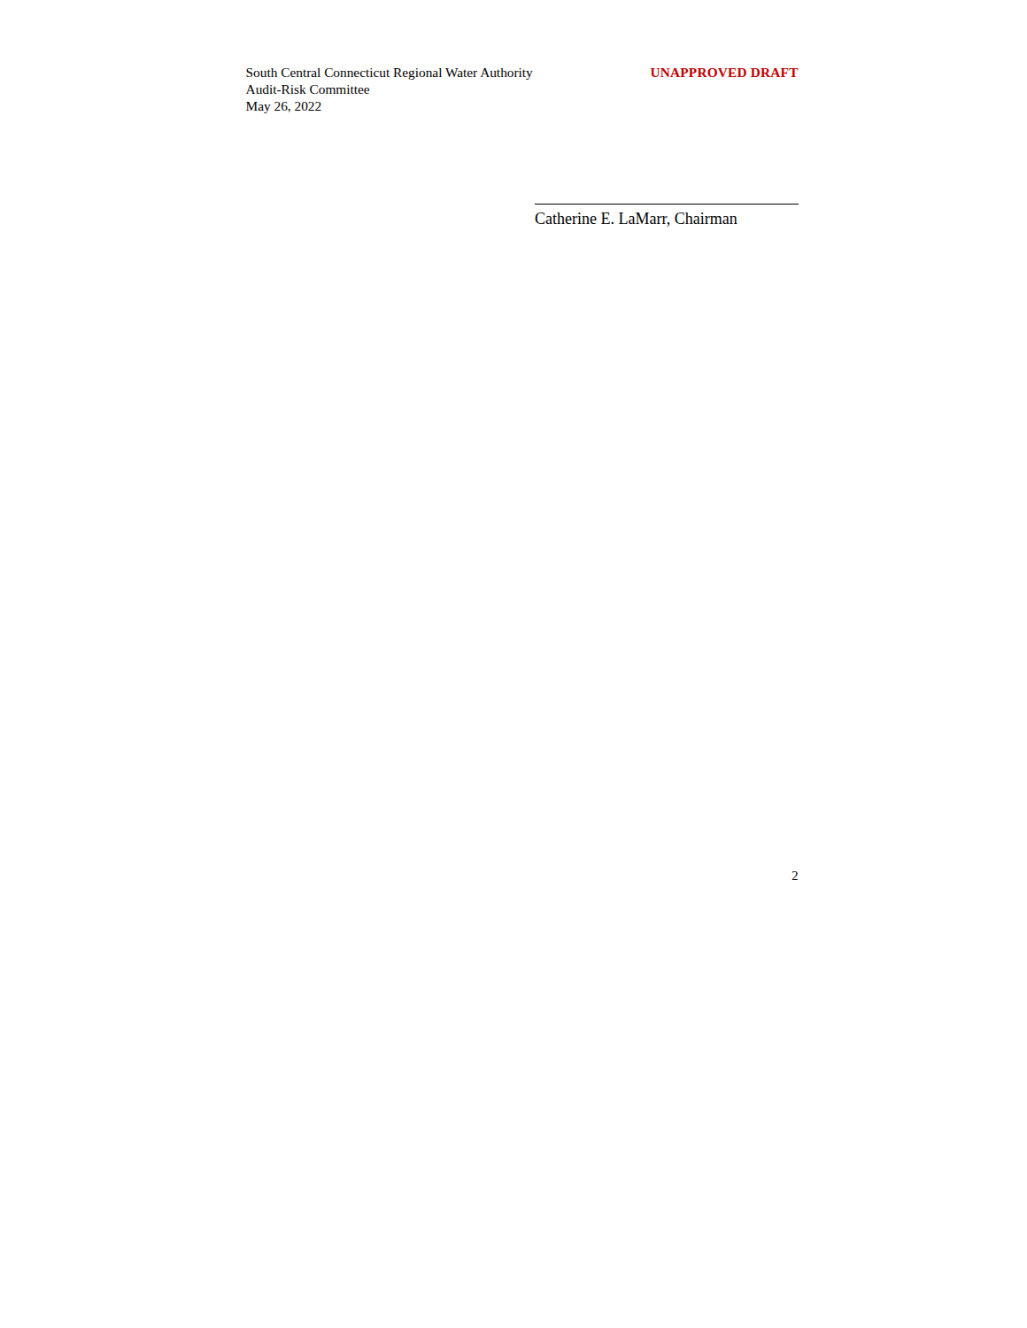South Central Connecticut Regional Water Authority Audit-Risk Committee May 26, 2022
UNAPPROVED DRAFT
Catherine E. LaMarr, Chairman
2